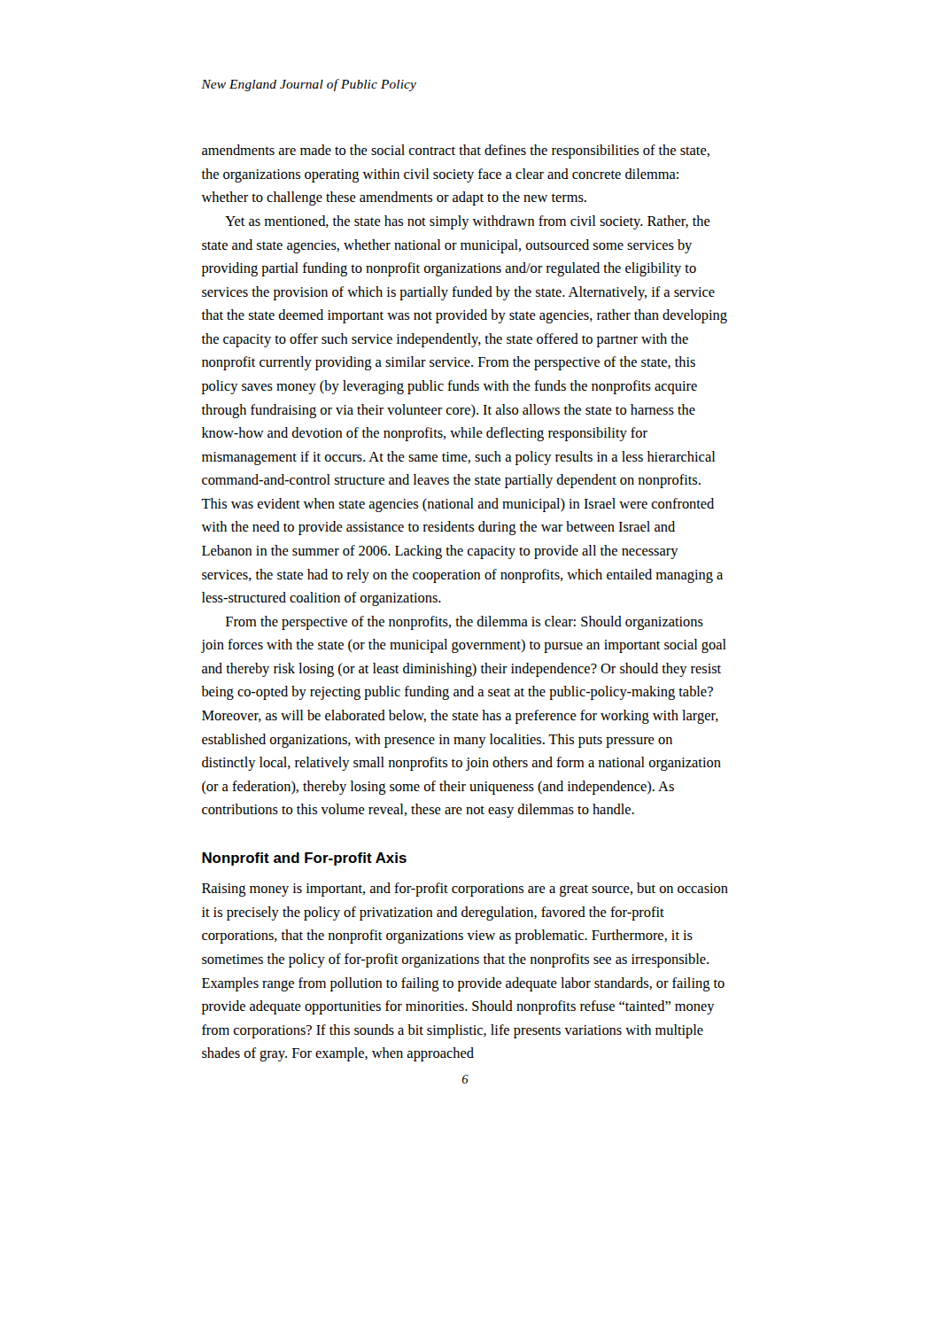New England Journal of Public Policy
amendments are made to the social contract that defines the responsibilities of the state, the organizations operating within civil society face a clear and concrete dilemma: whether to challenge these amendments or adapt to the new terms.
Yet as mentioned, the state has not simply withdrawn from civil society. Rather, the state and state agencies, whether national or municipal, outsourced some services by providing partial funding to nonprofit organizations and/or regulated the eligibility to services the provision of which is partially funded by the state. Alternatively, if a service that the state deemed important was not provided by state agencies, rather than developing the capacity to offer such service independently, the state offered to partner with the nonprofit currently providing a similar service. From the perspective of the state, this policy saves money (by leveraging public funds with the funds the nonprofits acquire through fundraising or via their volunteer core). It also allows the state to harness the know-how and devotion of the nonprofits, while deflecting responsibility for mismanagement if it occurs. At the same time, such a policy results in a less hierarchical command-and-control structure and leaves the state partially dependent on nonprofits. This was evident when state agencies (national and municipal) in Israel were confronted with the need to provide assistance to residents during the war between Israel and Lebanon in the summer of 2006. Lacking the capacity to provide all the necessary services, the state had to rely on the cooperation of nonprofits, which entailed managing a less-structured coalition of organizations.
From the perspective of the nonprofits, the dilemma is clear: Should organizations join forces with the state (or the municipal government) to pursue an important social goal and thereby risk losing (or at least diminishing) their independence? Or should they resist being co-opted by rejecting public funding and a seat at the public-policy-making table? Moreover, as will be elaborated below, the state has a preference for working with larger, established organizations, with presence in many localities. This puts pressure on distinctly local, relatively small nonprofits to join others and form a national organization (or a federation), thereby losing some of their uniqueness (and independence). As contributions to this volume reveal, these are not easy dilemmas to handle.
Nonprofit and For-profit Axis
Raising money is important, and for-profit corporations are a great source, but on occasion it is precisely the policy of privatization and deregulation, favored the for-profit corporations, that the nonprofit organizations view as problematic. Furthermore, it is sometimes the policy of for-profit organizations that the nonprofits see as irresponsible. Examples range from pollution to failing to provide adequate labor standards, or failing to provide adequate opportunities for minorities. Should nonprofits refuse “tainted” money from corporations? If this sounds a bit simplistic, life presents variations with multiple shades of gray. For example, when approached
6